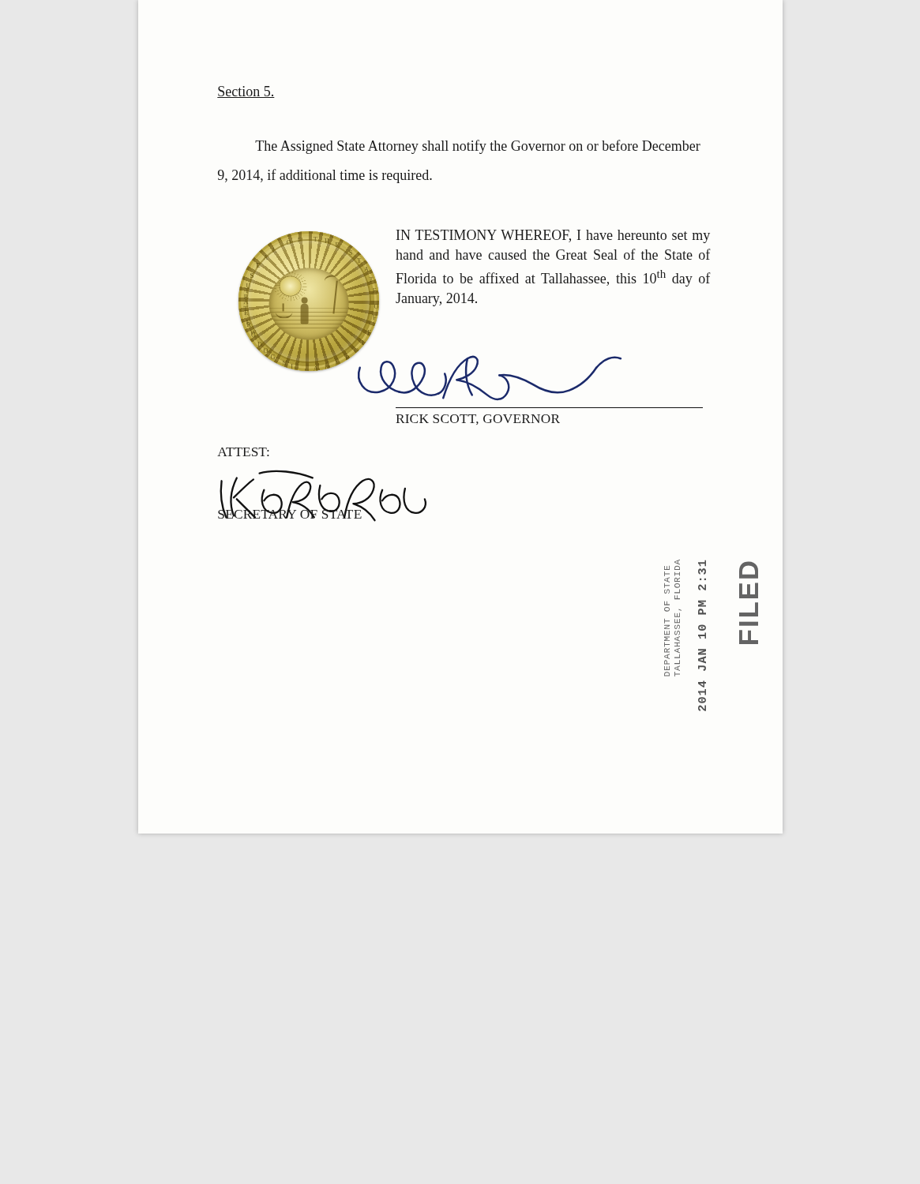Section 5.
The Assigned State Attorney shall notify the Governor on or before December 9, 2014, if additional time is required.
G R E A T S E A L O F T H E S T A T E O F F L O R I D A I N G O D W E T R U S T
IN TESTIMONY WHEREOF, I have hereunto set my hand and have caused the Great Seal of the State of Florida to be affixed at Tallahassee, this 10th day of January, 2014.
RICK SCOTT, GOVERNOR
ATTEST:
SECRETARY OF STATE
FILED
2014 JAN 10 PM 2:31
DEPARTMENT OF STATE
TALLAHASSEE, FLORIDA